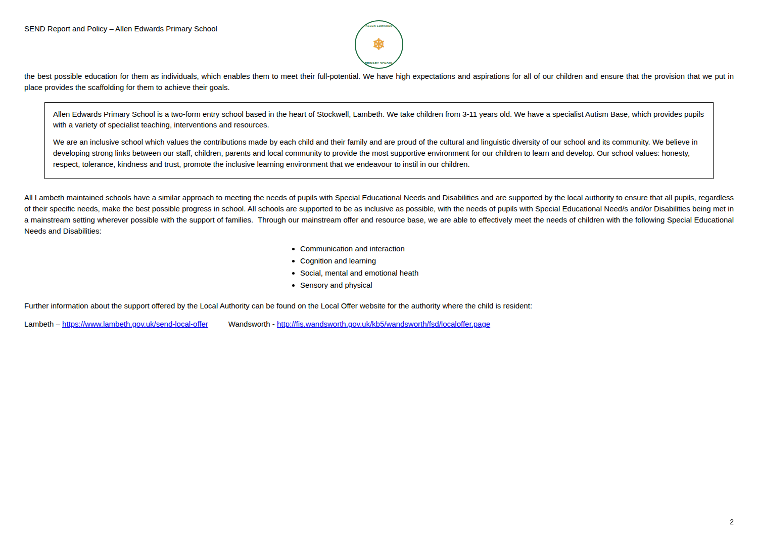SEND Report and Policy – Allen Edwards Primary School
ALLEN EDWARDS
❄
PRIMARY SCHOOL
the best possible education for them as individuals, which enables them to meet their full-potential. We have high expectations and aspirations for all of our children and ensure that the provision that we put in place provides the scaffolding for them to achieve their goals.
Allen Edwards Primary School is a two-form entry school based in the heart of Stockwell, Lambeth. We take children from 3-11 years old. We have a specialist Autism Base, which provides pupils with a variety of specialist teaching, interventions and resources.
We are an inclusive school which values the contributions made by each child and their family and are proud of the cultural and linguistic diversity of our school and its community. We believe in developing strong links between our staff, children, parents and local community to provide the most supportive environment for our children to learn and develop. Our school values: honesty, respect, tolerance, kindness and trust, promote the inclusive learning environment that we endeavour to instil in our children.
All Lambeth maintained schools have a similar approach to meeting the needs of pupils with Special Educational Needs and Disabilities and are supported by the local authority to ensure that all pupils, regardless of their specific needs, make the best possible progress in school. All schools are supported to be as inclusive as possible, with the needs of pupils with Special Educational Need/s and/or Disabilities being met in a mainstream setting wherever possible with the support of families. Through our mainstream offer and resource base, we are able to effectively meet the needs of children with the following Special Educational Needs and Disabilities:
Communication and interaction
Cognition and learning
Social, mental and emotional heath
Sensory and physical
Further information about the support offered by the Local Authority can be found on the Local Offer website for the authority where the child is resident:
Lambeth – https://www.lambeth.gov.uk/send-local-offer Wandsworth - http://fis.wandsworth.gov.uk/kb5/wandsworth/fsd/localoffer.page
2